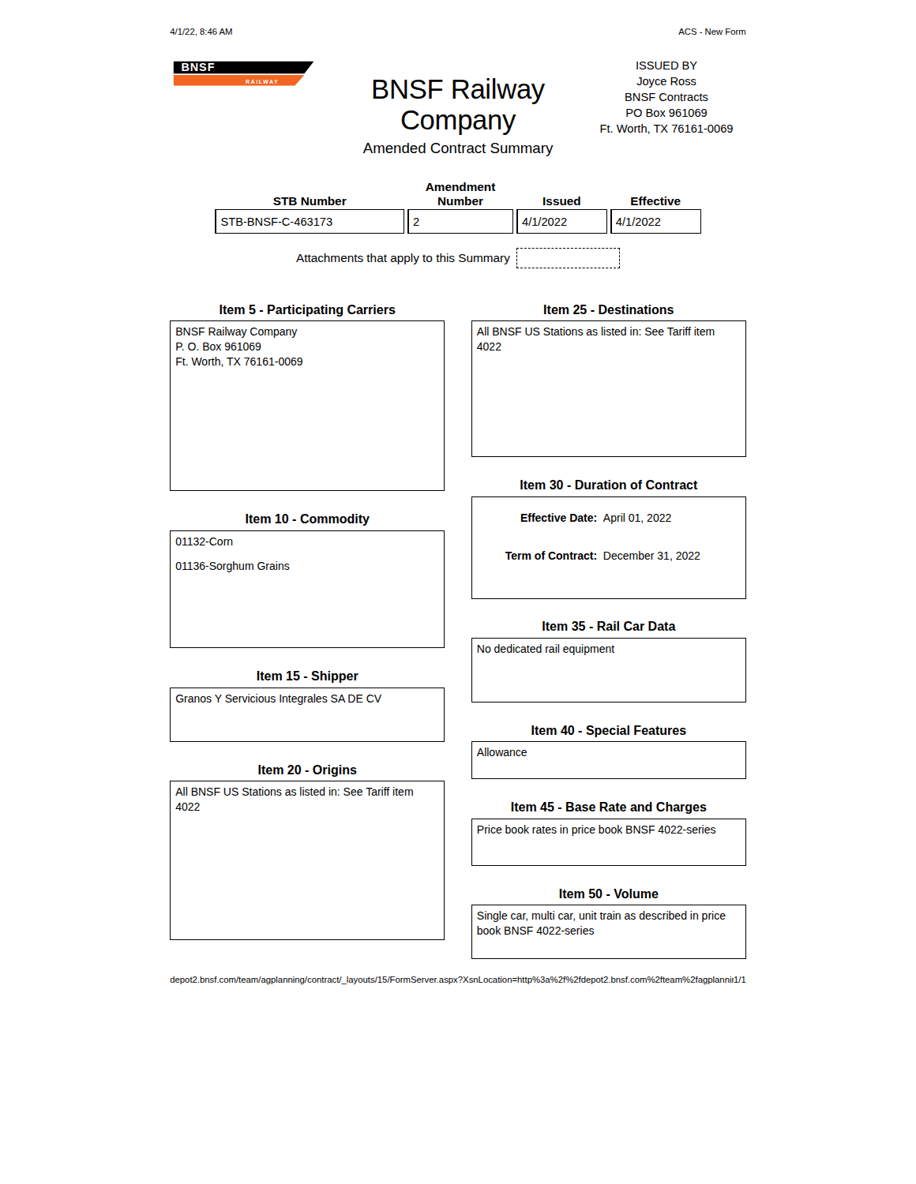4/1/22, 8:46 AM ACS - New Form
BNSF RAILWAY
BNSF Railway Company
Amended Contract Summary
ISSUED BY
Joyce Ross
BNSF Contracts
PO Box 961069
Ft. Worth, TX 76161-0069
| STB Number | Amendment Number | Issued | Effective |
| --- | --- | --- | --- |
| STB-BNSF-C-463173 | 2 | 4/1/2022 | 4/1/2022 |
Attachments that apply to this Summary
Item 5 - Participating Carriers
BNSF Railway Company
P. O. Box 961069
Ft. Worth, TX 76161-0069
Item 10 - Commodity
01132-Corn
01136-Sorghum Grains
Item 15 - Shipper
Granos Y Servicious Integrales SA DE CV
Item 20 - Origins
All BNSF US Stations as listed in: See Tariff item 4022
Item 25 - Destinations
All BNSF US Stations as listed in: See Tariff item 4022
Item 30 - Duration of Contract
Effective Date: April 01, 2022
Term of Contract: December 31, 2022
Item 35 - Rail Car Data
No dedicated rail equipment
Item 40 - Special Features
Allowance
Item 45 - Base Rate and Charges
Price book rates in price book BNSF 4022-series
Item 50 - Volume
Single car, multi car, unit train as described in price book BNSF 4022-series
depot2.bnsf.com/team/agplanning/contract/_layouts/15/FormServer.aspx?XsnLocation=http%3a%2f%2fdepot2.bnsf.com%2fteam%2fagplanning%2fc… 1/1